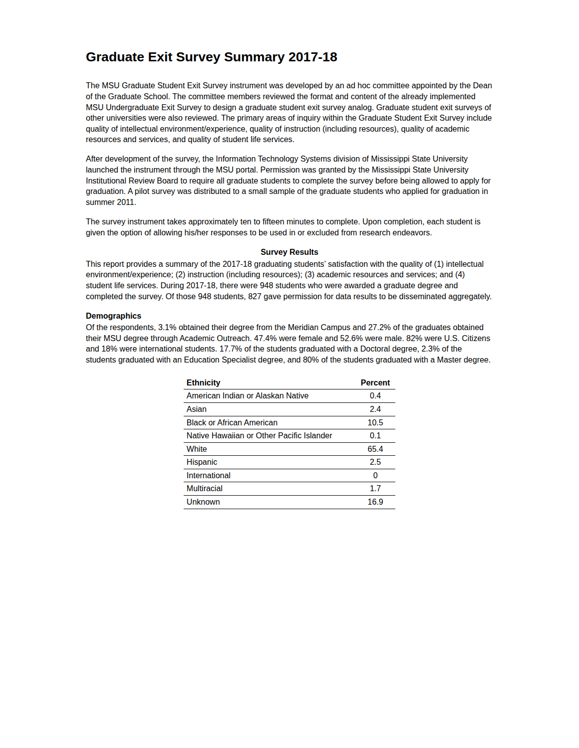Graduate Exit Survey Summary 2017-18
The MSU Graduate Student Exit Survey instrument was developed by an ad hoc committee appointed by the Dean of the Graduate School. The committee members reviewed the format and content of the already implemented MSU Undergraduate Exit Survey to design a graduate student exit survey analog. Graduate student exit surveys of other universities were also reviewed. The primary areas of inquiry within the Graduate Student Exit Survey include quality of intellectual environment/experience, quality of instruction (including resources), quality of academic resources and services, and quality of student life services.
After development of the survey, the Information Technology Systems division of Mississippi State University launched the instrument through the MSU portal. Permission was granted by the Mississippi State University Institutional Review Board to require all graduate students to complete the survey before being allowed to apply for graduation. A pilot survey was distributed to a small sample of the graduate students who applied for graduation in summer 2011.
The survey instrument takes approximately ten to fifteen minutes to complete. Upon completion, each student is given the option of allowing his/her responses to be used in or excluded from research endeavors.
Survey Results
This report provides a summary of the 2017-18 graduating students’ satisfaction with the quality of (1) intellectual environment/experience; (2) instruction (including resources); (3) academic resources and services; and (4) student life services. During 2017-18, there were 948 students who were awarded a graduate degree and completed the survey. Of those 948 students, 827 gave permission for data results to be disseminated aggregately.
Demographics
Of the respondents, 3.1% obtained their degree from the Meridian Campus and 27.2% of the graduates obtained their MSU degree through Academic Outreach. 47.4% were female and 52.6% were male. 82% were U.S. Citizens and 18% were international students. 17.7% of the students graduated with a Doctoral degree, 2.3% of the students graduated with an Education Specialist degree, and 80% of the students graduated with a Master degree.
| Ethnicity | Percent |
| --- | --- |
| American Indian or Alaskan Native | 0.4 |
| Asian | 2.4 |
| Black or African American | 10.5 |
| Native Hawaiian or Other Pacific Islander | 0.1 |
| White | 65.4 |
| Hispanic | 2.5 |
| International | 0 |
| Multiracial | 1.7 |
| Unknown | 16.9 |